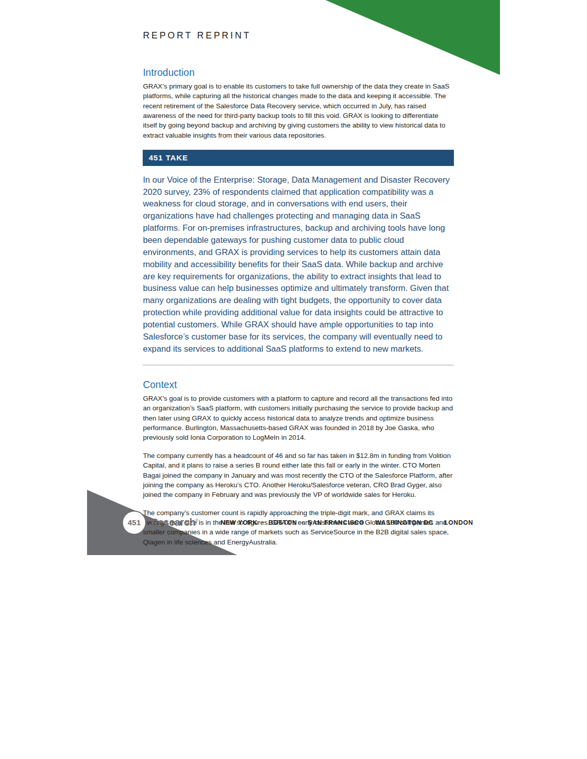REPORT REPRINT
Introduction
GRAX’s primary goal is to enable its customers to take full ownership of the data they create in SaaS platforms, while capturing all the historical changes made to the data and keeping it accessible. The recent retirement of the Salesforce Data Recovery service, which occurred in July, has raised awareness of the need for third-party backup tools to fill this void. GRAX is looking to differentiate itself by going beyond backup and archiving by giving customers the ability to view historical data to extract valuable insights from their various data repositories.
451 TAKE
In our Voice of the Enterprise: Storage, Data Management and Disaster Recovery 2020 survey, 23% of respondents claimed that application compatibility was a weakness for cloud storage, and in conversations with end users, their organizations have had challenges protecting and managing data in SaaS platforms. For on-premises infrastructures, backup and archiving tools have long been dependable gateways for pushing customer data to public cloud environments, and GRAX is providing services to help its customers attain data mobility and accessibility benefits for their SaaS data. While backup and archive are key requirements for organizations, the ability to extract insights that lead to business value can help businesses optimize and ultimately transform. Given that many organizations are dealing with tight budgets, the opportunity to cover data protection while providing additional value for data insights could be attractive to potential customers. While GRAX should have ample opportunities to tap into Salesforce’s customer base for its services, the company will eventually need to expand its services to additional SaaS platforms to extend to new markets.
Context
GRAX’s goal is to provide customers with a platform to capture and record all the transactions fed into an organization’s SaaS platform, with customers initially purchasing the service to provide backup and then later using GRAX to quickly access historical data to analyze trends and optimize business performance. Burlington, Massachusetts-based GRAX was founded in 2018 by Joe Gaska, who previously sold Ionia Corporation to LogMeIn in 2014.
The company currently has a headcount of 46 and so far has taken in $12.8m in funding from Volition Capital, and it plans to raise a series B round either late this fall or early in the winter. CTO Morten Bagai joined the company in January and was most recently the CTO of the Salesforce Platform, after joining the company as Heroku’s CTO. Another Heroku/Salesforce veteran, CRO Brad Gyger, also joined the company in February and was previously the VP of worldwide sales for Heroku.
The company’s customer count is rapidly approaching the triple-digit mark, and GRAX claims its average deal size is in the low six figures. GRAX’s early customers were Global 100 companies and smaller companies in a wide range of markets such as ServiceSource in the B2B digital sales space, Qiagen in life sciences and EnergyAustralia.
451
Research®
NEW YORK · BOSTON · SAN FRANCISCO · WASHINGTON DC · LONDON